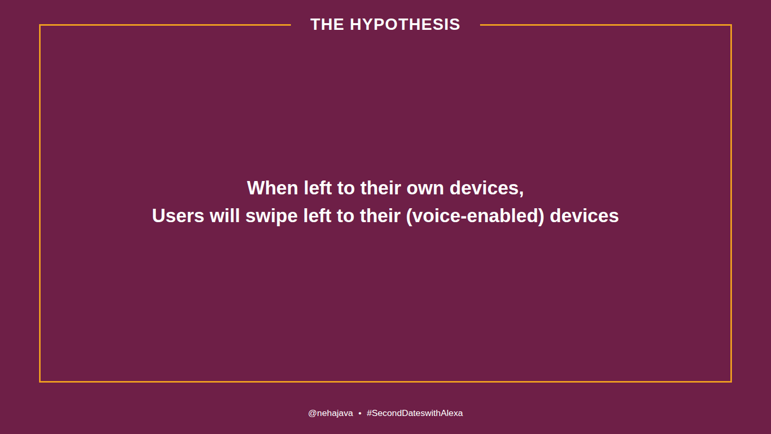The Hypothesis
When left to their own devices,
Users will swipe left to their (voice-enabled) devices
@nehajava•#SecondDateswithAlexa